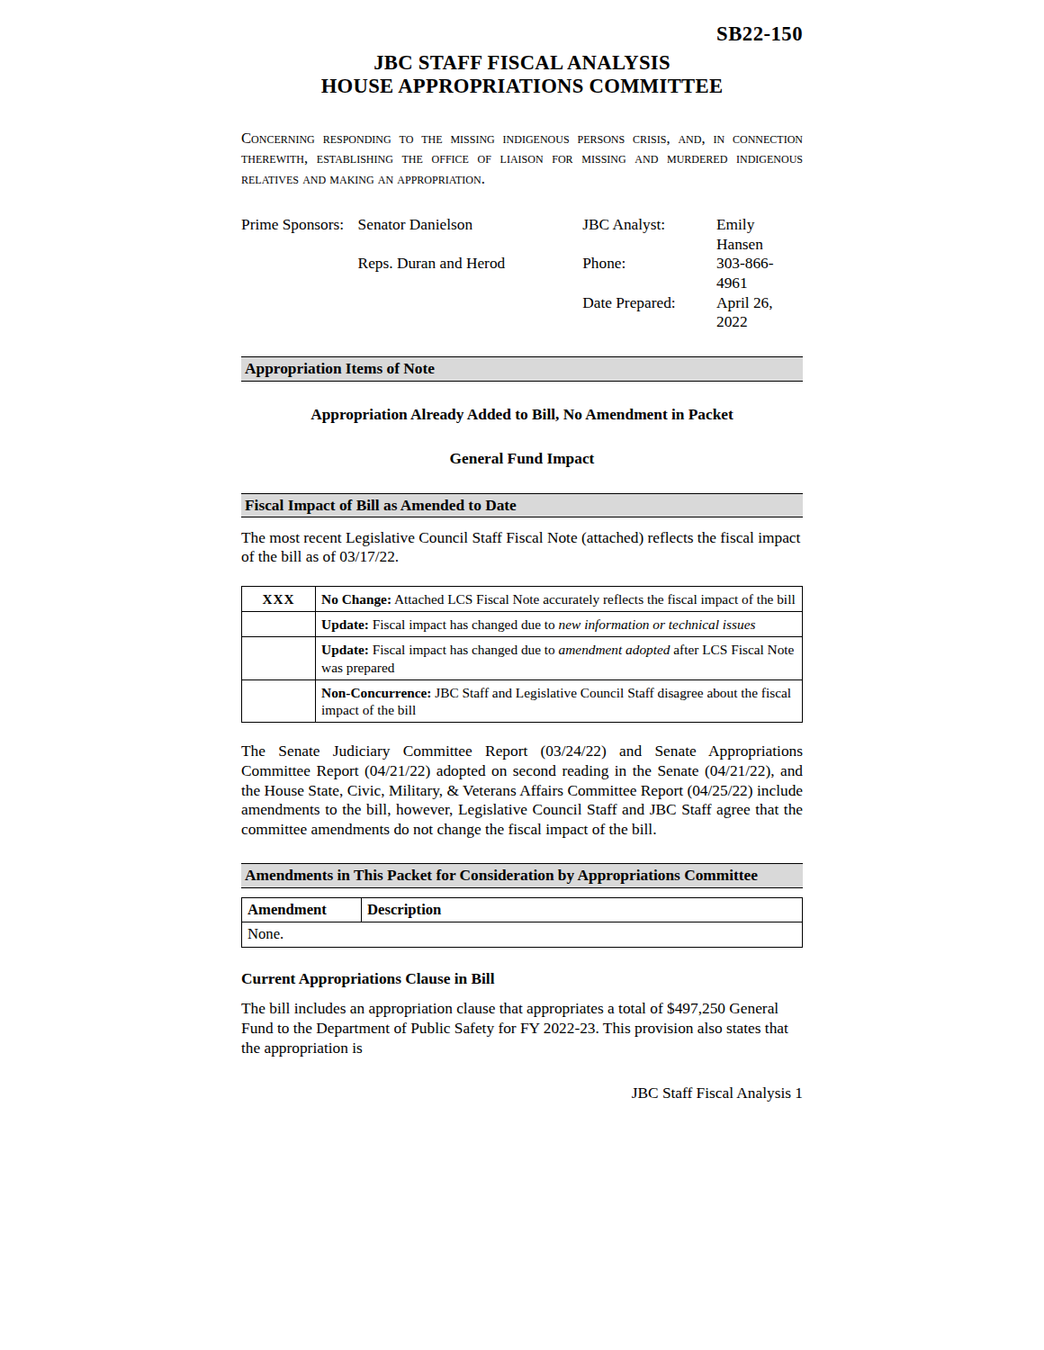SB22-150
JBC STAFF FISCAL ANALYSIS
HOUSE APPROPRIATIONS COMMITTEE
Concerning responding to the missing indigenous persons crisis, and, in connection therewith, establishing the office of liaison for missing and murdered indigenous relatives and making an appropriation.
| Prime Sponsors: | Senator Danielson | JBC Analyst: | Emily Hansen |
| | Reps. Duran and Herod | Phone: | 303-866-4961 |
| | | Date Prepared: | April 26, 2022 |
Appropriation Items of Note
Appropriation Already Added to Bill, No Amendment in Packet
General Fund Impact
Fiscal Impact of Bill as Amended to Date
The most recent Legislative Council Staff Fiscal Note (attached) reflects the fiscal impact of the bill as of 03/17/22.
| XXX | No Change: Attached LCS Fiscal Note accurately reflects the fiscal impact of the bill |
| | Update: Fiscal impact has changed due to new information or technical issues |
| | Update: Fiscal impact has changed due to amendment adopted after LCS Fiscal Note was prepared |
| | Non-Concurrence: JBC Staff and Legislative Council Staff disagree about the fiscal impact of the bill |
The Senate Judiciary Committee Report (03/24/22) and Senate Appropriations Committee Report (04/21/22) adopted on second reading in the Senate (04/21/22), and the House State, Civic, Military, & Veterans Affairs Committee Report (04/25/22) include amendments to the bill, however, Legislative Council Staff and JBC Staff agree that the committee amendments do not change the fiscal impact of the bill.
Amendments in This Packet for Consideration by Appropriations Committee
| Amendment | Description |
| --- | --- |
| None. |
Current Appropriations Clause in Bill
The bill includes an appropriation clause that appropriates a total of $497,250 General Fund to the Department of Public Safety for FY 2022-23. This provision also states that the appropriation is
JBC Staff Fiscal Analysis 1